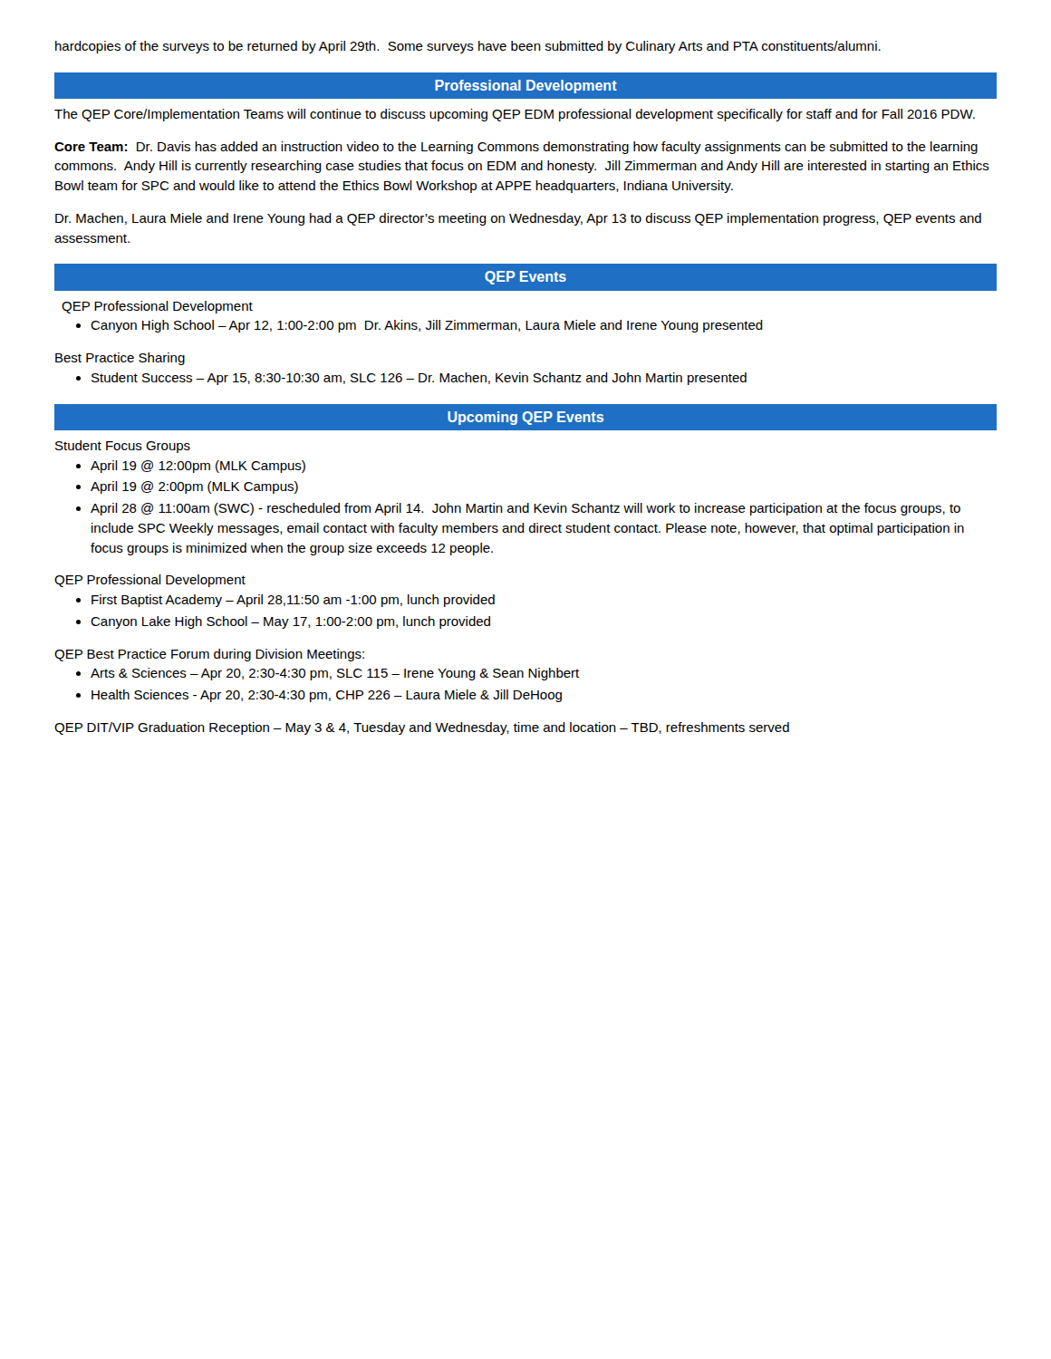hardcopies of the surveys to be returned by April 29th. Some surveys have been submitted by Culinary Arts and PTA constituents/alumni.
Professional Development
The QEP Core/Implementation Teams will continue to discuss upcoming QEP EDM professional development specifically for staff and for Fall 2016 PDW.
Core Team: Dr. Davis has added an instruction video to the Learning Commons demonstrating how faculty assignments can be submitted to the learning commons. Andy Hill is currently researching case studies that focus on EDM and honesty. Jill Zimmerman and Andy Hill are interested in starting an Ethics Bowl team for SPC and would like to attend the Ethics Bowl Workshop at APPE headquarters, Indiana University.
Dr. Machen, Laura Miele and Irene Young had a QEP director’s meeting on Wednesday, Apr 13 to discuss QEP implementation progress, QEP events and assessment.
QEP Events
QEP Professional Development
Canyon High School – Apr 12, 1:00-2:00 pm Dr. Akins, Jill Zimmerman, Laura Miele and Irene Young presented
Best Practice Sharing
Student Success – Apr 15, 8:30-10:30 am, SLC 126 – Dr. Machen, Kevin Schantz and John Martin presented
Upcoming QEP Events
Student Focus Groups
April 19 @ 12:00pm (MLK Campus)
April 19 @ 2:00pm (MLK Campus)
April 28 @ 11:00am (SWC) - rescheduled from April 14. John Martin and Kevin Schantz will work to increase participation at the focus groups, to include SPC Weekly messages, email contact with faculty members and direct student contact. Please note, however, that optimal participation in focus groups is minimized when the group size exceeds 12 people.
QEP Professional Development
First Baptist Academy – April 28,11:50 am -1:00 pm, lunch provided
Canyon Lake High School – May 17, 1:00-2:00 pm, lunch provided
QEP Best Practice Forum during Division Meetings:
Arts & Sciences – Apr 20, 2:30-4:30 pm, SLC 115 – Irene Young & Sean Nighbert
Health Sciences - Apr 20, 2:30-4:30 pm, CHP 226 – Laura Miele & Jill DeHoog
QEP DIT/VIP Graduation Reception – May 3 & 4, Tuesday and Wednesday, time and location – TBD, refreshments served